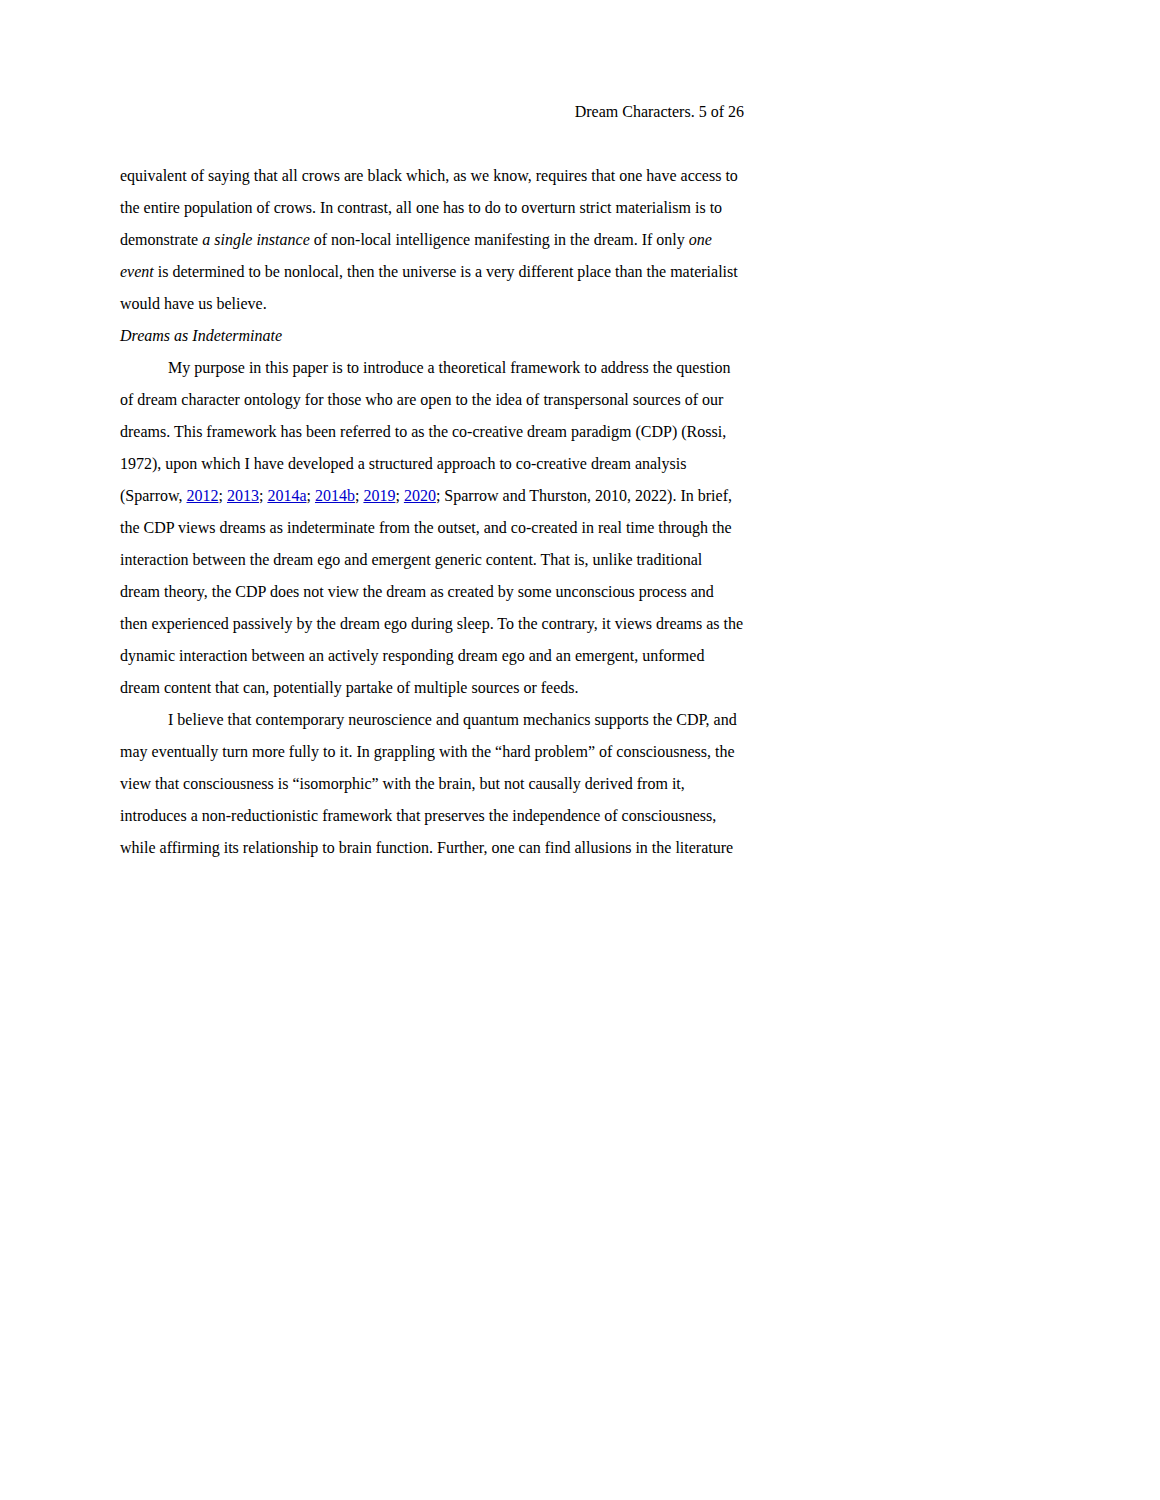Dream Characters. 5 of 26
equivalent of saying that all crows are black which, as we know, requires that one have access to the entire population of crows. In contrast, all one has to do to overturn strict materialism is to demonstrate a single instance of non-local intelligence manifesting in the dream. If only one event is determined to be nonlocal, then the universe is a very different place than the materialist would have us believe.
Dreams as Indeterminate
My purpose in this paper is to introduce a theoretical framework to address the question of dream character ontology for those who are open to the idea of transpersonal sources of our dreams. This framework has been referred to as the co-creative dream paradigm (CDP) (Rossi, 1972), upon which I have developed a structured approach to co-creative dream analysis (Sparrow, 2012; 2013; 2014a; 2014b; 2019; 2020; Sparrow and Thurston, 2010, 2022). In brief, the CDP views dreams as indeterminate from the outset, and co-created in real time through the interaction between the dream ego and emergent generic content. That is, unlike traditional dream theory, the CDP does not view the dream as created by some unconscious process and then experienced passively by the dream ego during sleep. To the contrary, it views dreams as the dynamic interaction between an actively responding dream ego and an emergent, unformed dream content that can, potentially partake of multiple sources or feeds.
I believe that contemporary neuroscience and quantum mechanics supports the CDP, and may eventually turn more fully to it. In grappling with the “hard problem” of consciousness, the view that consciousness is “isomorphic” with the brain, but not causally derived from it, introduces a non-reductionistic framework that preserves the independence of consciousness, while affirming its relationship to brain function. Further, one can find allusions in the literature